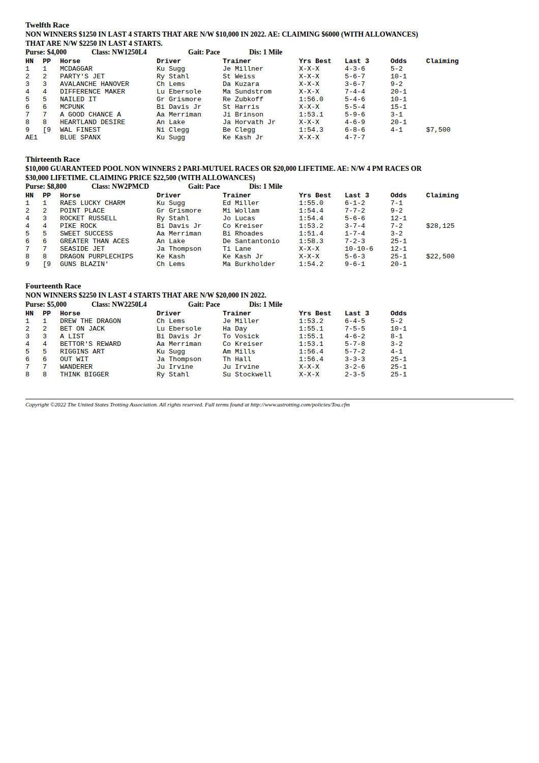Twelfth Race
NON WINNERS $1250 IN LAST 4 STARTS THAT ARE N/W $10,000 IN 2022. AE: CLAIMING $6000 (WITH ALLOWANCES)
THAT ARE N/W $2250 IN LAST 4 STARTS.
Purse: $4,000 Class: NW1250L4 Gait: Pace Dis: 1 Mile
| HN | PP | Horse | Driver | Trainer | Yrs Best | Last 3 | Odds | Claiming |
| --- | --- | --- | --- | --- | --- | --- | --- | --- |
| 1 | 1 | MCDAGGAR | Ku Sugg | Je Millner | X-X-X | 4-3-6 | 5-2 | |
| 2 | 2 | PARTY'S JET | Ry Stahl | St Weiss | X-X-X | 5-6-7 | 10-1 | |
| 3 | 3 | AVALANCHE HANOVER | Ch Lems | Da Kuzara | X-X-X | 3-6-7 | 9-2 | |
| 4 | 4 | DIFFERENCE MAKER | Lu Ebersole | Ma Sundstrom | X-X-X | 7-4-4 | 20-1 | |
| 5 | 5 | NAILED IT | Gr Grismore | Re Zubkoff | 1:56.0 | 5-4-6 | 10-1 | |
| 6 | 6 | MCPUNK | Bi Davis Jr | St Harris | X-X-X | 5-5-4 | 15-1 | |
| 7 | 7 | A GOOD CHANCE A | Aa Merriman | Ji Brinson | 1:53.1 | 5-9-6 | 3-1 | |
| 8 | 8 | HEARTLAND DESIRE | An Lake | Ja Horvath Jr | X-X-X | 4-6-9 | 20-1 | |
| 9 | [9 | WAL FINEST | Ni Clegg | Be Clegg | 1:54.3 | 6-8-6 | 4-1 | $7,500 |
| AE1 | | BLUE SPANX | Ku Sugg | Ke Kash Jr | X-X-X | 4-7-7 | | |
Thirteenth Race
$10,000 GUARANTEED POOL NON WINNERS 2 PARI-MUTUEL RACES OR $20,000 LIFETIME. AE: N/W 4 PM RACES OR
$30,000 LIFETIME. CLAIMING PRICE $22,500 (WITH ALLOWANCES)
Purse: $8,800 Class: NW2PMCD Gait: Pace Dis: 1 Mile
| HN | PP | Horse | Driver | Trainer | Yrs Best | Last 3 | Odds | Claiming |
| --- | --- | --- | --- | --- | --- | --- | --- | --- |
| 1 | 1 | RAES LUCKY CHARM | Ku Sugg | Ed Miller | 1:55.0 | 6-1-2 | 7-1 | |
| 2 | 2 | POINT PLACE | Gr Grismore | Mi Wollam | 1:54.4 | 7-7-2 | 9-2 | |
| 4 | 3 | ROCKET RUSSELL | Ry Stahl | Jo Lucas | 1:54.4 | 5-6-6 | 12-1 | |
| 4 | 4 | PIKE ROCK | Bi Davis Jr | Co Kreiser | 1:53.2 | 3-7-4 | 7-2 | $28,125 |
| 5 | 5 | SWEET SUCCESS | Aa Merriman | Bi Rhoades | 1:51.4 | 1-7-4 | 3-2 | |
| 6 | 6 | GREATER THAN ACES | An Lake | De Santantonio | 1:58.3 | 7-2-3 | 25-1 | |
| 7 | 7 | SEASIDE JET | Ja Thompson | Ti Lane | X-X-X | 10-10-6 | 12-1 | |
| 8 | 8 | DRAGON PURPLECHIPS | Ke Kash | Ke Kash Jr | X-X-X | 5-6-3 | 25-1 | $22,500 |
| 9 | [9 | GUNS BLAZIN' | Ch Lems | Ma Burkholder | 1:54.2 | 9-6-1 | 20-1 | |
Fourteenth Race
NON WINNERS $2250 IN LAST 4 STARTS THAT ARE N/W $20,000 IN 2022.
Purse: $5,000 Class: NW2250L4 Gait: Pace Dis: 1 Mile
| HN | PP | Horse | Driver | Trainer | Yrs Best | Last 3 | Odds |
| --- | --- | --- | --- | --- | --- | --- | --- |
| 1 | 1 | DREW THE DRAGON | Ch Lems | Je Miller | 1:53.2 | 6-4-5 | 5-2 |
| 2 | 2 | BET ON JACK | Lu Ebersole | Ha Day | 1:55.1 | 7-5-5 | 10-1 |
| 3 | 3 | A LIST | Bi Davis Jr | To Vosick | 1:55.1 | 4-6-2 | 8-1 |
| 4 | 4 | BETTOR'S REWARD | Aa Merriman | Co Kreiser | 1:53.1 | 5-7-8 | 3-2 |
| 5 | 5 | RIGGINS ART | Ku Sugg | Am Mills | 1:56.4 | 5-7-2 | 4-1 |
| 6 | 6 | OUT WIT | Ja Thompson | Th Hall | 1:56.4 | 3-3-3 | 25-1 |
| 7 | 7 | WANDERER | Ju Irvine | Ju Irvine | X-X-X | 3-2-6 | 25-1 |
| 8 | 8 | THINK BIGGER | Ry Stahl | Su Stockwell | X-X-X | 2-3-5 | 25-1 |
Copyright ©2022 The United States Trotting Association. All rights reserved. Full terms found at http://www.ustrotting.com/policies/Tou.cfm